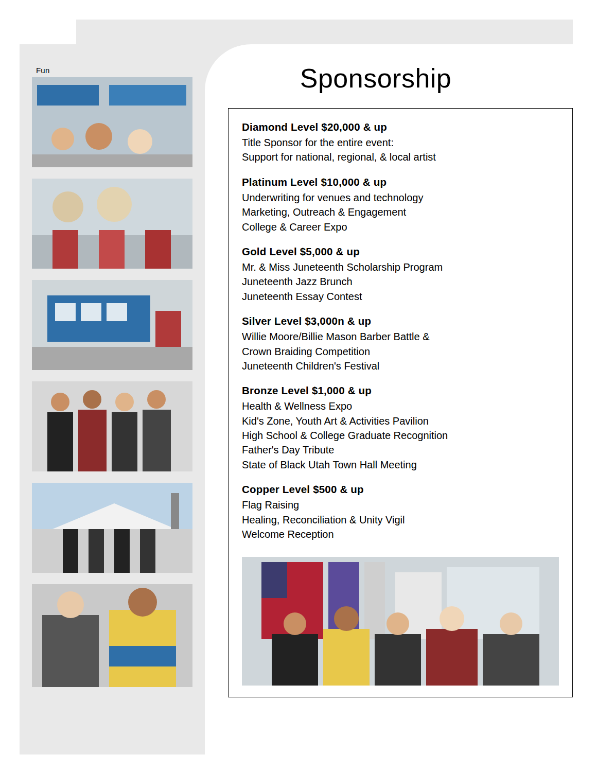Fun
Sponsorship
Diamond Level $20,000 & up
Title Sponsor for the entire event:
Support for national, regional, & local artist
Platinum Level $10,000 & up
Underwriting for venues and technology
Marketing, Outreach & Engagement
College & Career Expo
Gold Level $5,000 & up
Mr. & Miss Juneteenth Scholarship Program
Juneteenth Jazz Brunch
Juneteenth Essay Contest
Silver Level $3,000n & up
Willie Moore/Billie Mason Barber Battle &
Crown Braiding Competition
Juneteenth Children's Festival
Bronze Level $1,000 & up
Health & Wellness Expo
Kid's Zone, Youth Art & Activities Pavilion
High School & College Graduate Recognition
Father's Day Tribute
State of Black Utah Town Hall Meeting
Copper Level $500 & up
Flag Raising
Healing, Reconciliation & Unity Vigil
Welcome Reception